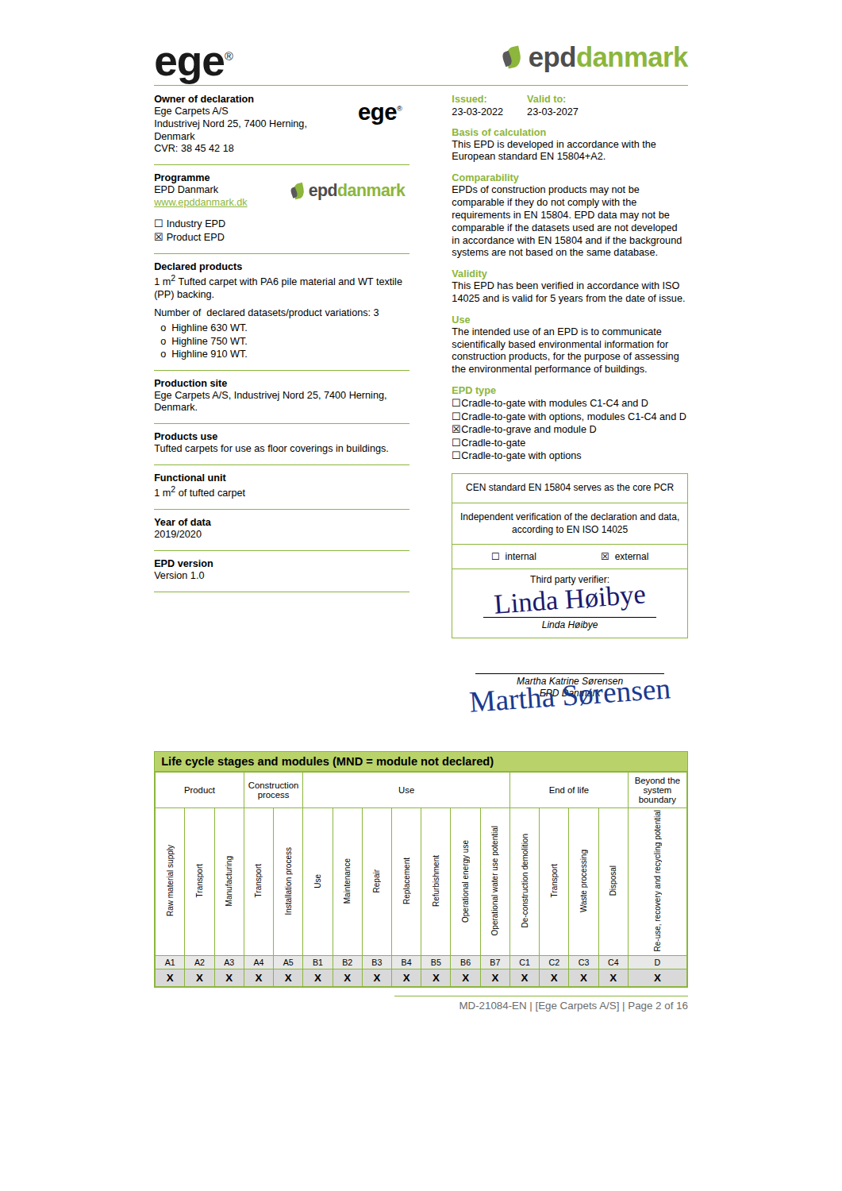ege®
epddanmark
Owner of declaration
Ege Carpets A/S
Industrivej Nord 25, 7400 Herning,
Denmark
CVR: 38 45 42 18
ege®
Programme
EPD Danmark
www.epddanmark.dk
epddanmark
☐ Industry EPD
☒ Product EPD
Declared products
1 m2 Tufted carpet with PA6 pile material and WT textile (PP) backing.
Number of declared datasets/product variations: 3
Highline 630 WT.
Highline 750 WT.
Highline 910 WT.
Production site
Ege Carpets A/S, Industrivej Nord 25, 7400 Herning, Denmark.
Products use
Tufted carpets for use as floor coverings in buildings.
Functional unit
1 m2 of tufted carpet
Year of data
2019/2020
EPD version
Version 1.0
Issued: 23-03-2022
Valid to: 23-03-2027
Basis of calculation
This EPD is developed in accordance with the European standard EN 15804+A2.
Comparability
EPDs of construction products may not be comparable if they do not comply with the requirements in EN 15804. EPD data may not be comparable if the datasets used are not developed in accordance with EN 15804 and if the background systems are not based on the same database.
Validity
This EPD has been verified in accordance with ISO 14025 and is valid for 5 years from the date of issue.
Use
The intended use of an EPD is to communicate scientifically based environmental information for construction products, for the purpose of assessing the environmental performance of buildings.
EPD type
☐Cradle-to-gate with modules C1-C4 and D
☐Cradle-to-gate with options, modules C1-C4 and D
☒Cradle-to-grave and module D
☐Cradle-to-gate
☐Cradle-to-gate with options
CEN standard EN 15804 serves as the core PCR
Independent verification of the declaration and data, according to EN ISO 14025
☐ internal ☒ external
Third party verifier:
Linda Høibye
Linda Høibye
Martha Sørensen
Martha Katrine Sørensen
EPD Danmark
Life cycle stages and modules (MND = module not declared)
| Product | Construction process | Use | End of life | Beyond the system boundary |
| --- | --- | --- | --- | --- |
| Raw material supply | Transport | Manufacturing | Transport | Installation process | Use | Maintenance | Repair | Replacement | Refurbishment | Operational energy use | Operational water use potential | De-construction demolition | Transport | Waste processing | Disposal | Re-use, recovery and recycling potential |
| A1 | A2 | A3 | A4 | A5 | B1 | B2 | B3 | B4 | B5 | B6 | B7 | C1 | C2 | C3 | C4 | D |
| X | X | X | X | X | X | X | X | X | X | X | X | X | X | X | X | X |
MD-21084-EN | [Ege Carpets A/S] | Page 2 of 16